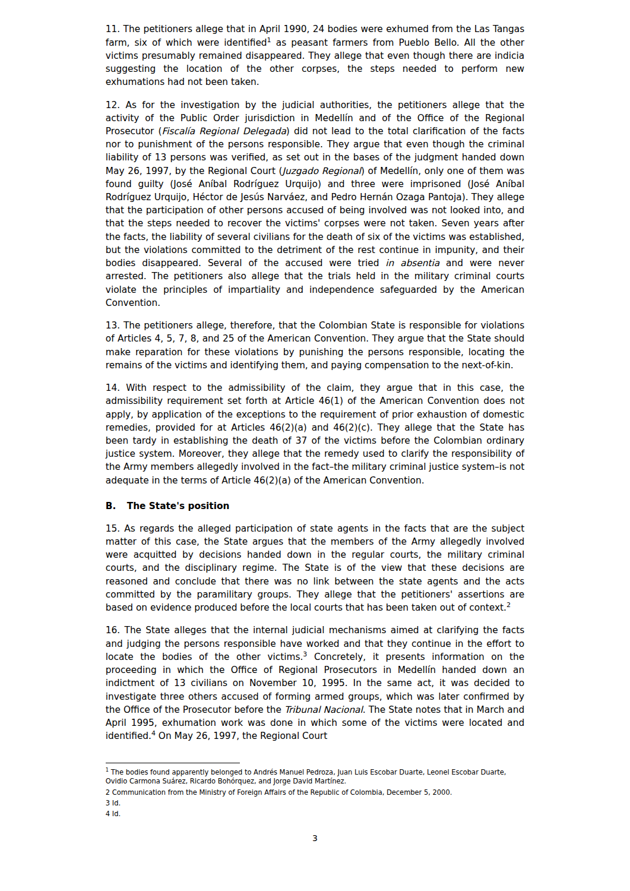11. The petitioners allege that in April 1990, 24 bodies were exhumed from the Las Tangas farm, six of which were identified1 as peasant farmers from Pueblo Bello. All the other victims presumably remained disappeared. They allege that even though there are indicia suggesting the location of the other corpses, the steps needed to perform new exhumations had not been taken.
12. As for the investigation by the judicial authorities, the petitioners allege that the activity of the Public Order jurisdiction in Medellín and of the Office of the Regional Prosecutor (Fiscalía Regional Delegada) did not lead to the total clarification of the facts nor to punishment of the persons responsible. They argue that even though the criminal liability of 13 persons was verified, as set out in the bases of the judgment handed down May 26, 1997, by the Regional Court (Juzgado Regional) of Medellín, only one of them was found guilty (José Aníbal Rodríguez Urquijo) and three were imprisoned (José Aníbal Rodríguez Urquijo, Héctor de Jesús Narváez, and Pedro Hernán Ozaga Pantoja). They allege that the participation of other persons accused of being involved was not looked into, and that the steps needed to recover the victims' corpses were not taken. Seven years after the facts, the liability of several civilians for the death of six of the victims was established, but the violations committed to the detriment of the rest continue in impunity, and their bodies disappeared. Several of the accused were tried in absentia and were never arrested. The petitioners also allege that the trials held in the military criminal courts violate the principles of impartiality and independence safeguarded by the American Convention.
13. The petitioners allege, therefore, that the Colombian State is responsible for violations of Articles 4, 5, 7, 8, and 25 of the American Convention. They argue that the State should make reparation for these violations by punishing the persons responsible, locating the remains of the victims and identifying them, and paying compensation to the next-of-kin.
14. With respect to the admissibility of the claim, they argue that in this case, the admissibility requirement set forth at Article 46(1) of the American Convention does not apply, by application of the exceptions to the requirement of prior exhaustion of domestic remedies, provided for at Articles 46(2)(a) and 46(2)(c). They allege that the State has been tardy in establishing the death of 37 of the victims before the Colombian ordinary justice system. Moreover, they allege that the remedy used to clarify the responsibility of the Army members allegedly involved in the fact–the military criminal justice system–is not adequate in the terms of Article 46(2)(a) of the American Convention.
B. The State's position
15. As regards the alleged participation of state agents in the facts that are the subject matter of this case, the State argues that the members of the Army allegedly involved were acquitted by decisions handed down in the regular courts, the military criminal courts, and the disciplinary regime. The State is of the view that these decisions are reasoned and conclude that there was no link between the state agents and the acts committed by the paramilitary groups. They allege that the petitioners' assertions are based on evidence produced before the local courts that has been taken out of context.2
16. The State alleges that the internal judicial mechanisms aimed at clarifying the facts and judging the persons responsible have worked and that they continue in the effort to locate the bodies of the other victims.3 Concretely, it presents information on the proceeding in which the Office of Regional Prosecutors in Medellín handed down an indictment of 13 civilians on November 10, 1995. In the same act, it was decided to investigate three others accused of forming armed groups, which was later confirmed by the Office of the Prosecutor before the Tribunal Nacional. The State notes that in March and April 1995, exhumation work was done in which some of the victims were located and identified.4 On May 26, 1997, the Regional Court
1 The bodies found apparently belonged to Andrés Manuel Pedroza, Juan Luis Escobar Duarte, Leonel Escobar Duarte, Ovidio Carmona Suárez, Ricardo Bohórquez, and Jorge David Martínez.
2 Communication from the Ministry of Foreign Affairs of the Republic of Colombia, December 5, 2000.
3 Id.
4 Id.
3